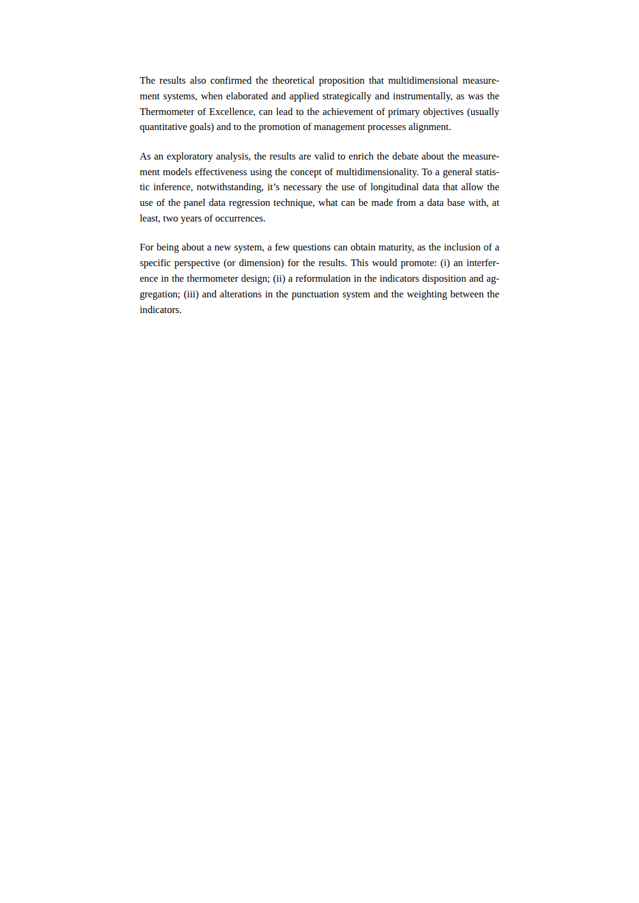The results also confirmed the theoretical proposition that multidimensional measurement systems, when elaborated and applied strategically and instrumentally, as was the Thermometer of Excellence, can lead to the achievement of primary objectives (usually quantitative goals) and to the promotion of management processes alignment.
As an exploratory analysis, the results are valid to enrich the debate about the measurement models effectiveness using the concept of multidimensionality. To a general statistic inference, notwithstanding, it’s necessary the use of longitudinal data that allow the use of the panel data regression technique, what can be made from a data base with, at least, two years of occurrences.
For being about a new system, a few questions can obtain maturity, as the inclusion of a specific perspective (or dimension) for the results. This would promote: (i) an interference in the thermometer design; (ii) a reformulation in the indicators disposition and aggregation; (iii) and alterations in the punctuation system and the weighting between the indicators.